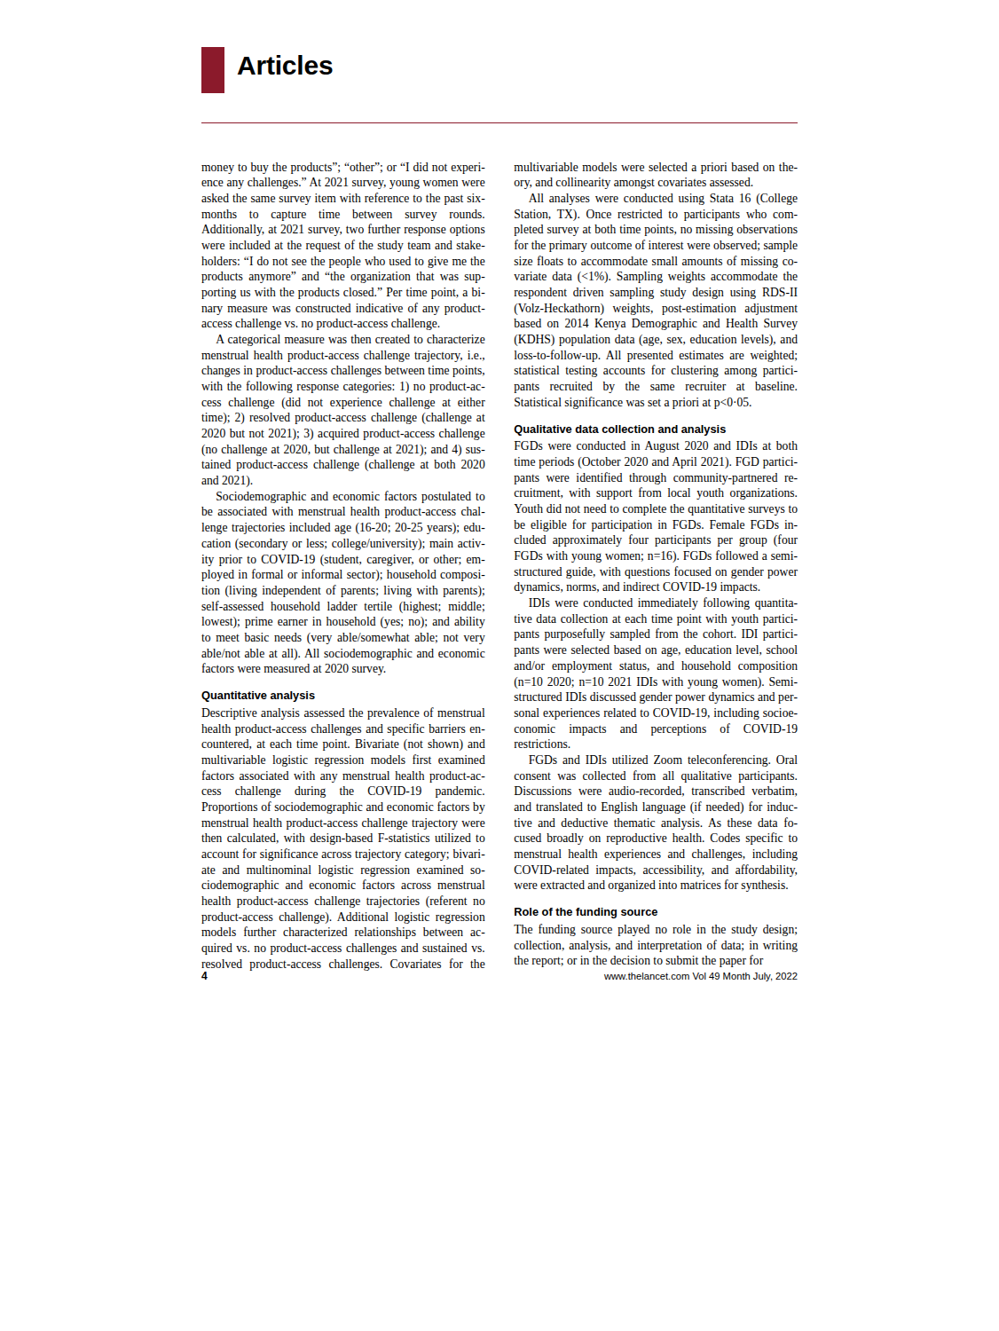Articles
money to buy the products”; “other”; or “I did not experience any challenges.” At 2021 survey, young women were asked the same survey item with reference to the past six-months to capture time between survey rounds. Additionally, at 2021 survey, two further response options were included at the request of the study team and stakeholders: “I do not see the people who used to give me the products anymore” and “the organization that was supporting us with the products closed.” Per time point, a binary measure was constructed indicative of any product-access challenge vs. no product-access challenge.
A categorical measure was then created to characterize menstrual health product-access challenge trajectory, i.e., changes in product-access challenges between time points, with the following response categories: 1) no product-access challenge (did not experience challenge at either time); 2) resolved product-access challenge (challenge at 2020 but not 2021); 3) acquired product-access challenge (no challenge at 2020, but challenge at 2021); and 4) sustained product-access challenge (challenge at both 2020 and 2021).
Sociodemographic and economic factors postulated to be associated with menstrual health product-access challenge trajectories included age (16-20; 20-25 years); education (secondary or less; college/university); main activity prior to COVID-19 (student, caregiver, or other; employed in formal or informal sector); household composition (living independent of parents; living with parents); self-assessed household ladder tertile (highest; middle; lowest); prime earner in household (yes; no); and ability to meet basic needs (very able/somewhat able; not very able/not able at all). All sociodemographic and economic factors were measured at 2020 survey.
Quantitative analysis
Descriptive analysis assessed the prevalence of menstrual health product-access challenges and specific barriers encountered, at each time point. Bivariate (not shown) and multivariable logistic regression models first examined factors associated with any menstrual health product-access challenge during the COVID-19 pandemic. Proportions of sociodemographic and economic factors by menstrual health product-access challenge trajectory were then calculated, with design-based F-statistics utilized to account for significance across trajectory category; bivariate and multinominal logistic regression examined sociodemographic and economic factors across menstrual health product-access challenge trajectories (referent no product-access challenge). Additional logistic regression models further characterized relationships between acquired vs. no product-access challenges and sustained vs. resolved product-access challenges. Covariates for the multivariable models were selected a priori based on theory, and collinearity amongst covariates assessed.
All analyses were conducted using Stata 16 (College Station, TX). Once restricted to participants who completed survey at both time points, no missing observations for the primary outcome of interest were observed; sample size floats to accommodate small amounts of missing covariate data (<1%). Sampling weights accommodate the respondent driven sampling study design using RDS-II (Volz-Heckathorn) weights, post-estimation adjustment based on 2014 Kenya Demographic and Health Survey (KDHS) population data (age, sex, education levels), and loss-to-follow-up. All presented estimates are weighted; statistical testing accounts for clustering among participants recruited by the same recruiter at baseline. Statistical significance was set a priori at p<0·05.
Qualitative data collection and analysis
FGDs were conducted in August 2020 and IDIs at both time periods (October 2020 and April 2021). FGD participants were identified through community-partnered recruitment, with support from local youth organizations. Youth did not need to complete the quantitative surveys to be eligible for participation in FGDs. Female FGDs included approximately four participants per group (four FGDs with young women; n=16). FGDs followed a semi-structured guide, with questions focused on gender power dynamics, norms, and indirect COVID-19 impacts.
IDIs were conducted immediately following quantitative data collection at each time point with youth participants purposefully sampled from the cohort. IDI participants were selected based on age, education level, school and/or employment status, and household composition (n=10 2020; n=10 2021 IDIs with young women). Semi-structured IDIs discussed gender power dynamics and personal experiences related to COVID-19, including socioeconomic impacts and perceptions of COVID-19 restrictions.
FGDs and IDIs utilized Zoom teleconferencing. Oral consent was collected from all qualitative participants. Discussions were audio-recorded, transcribed verbatim, and translated to English language (if needed) for inductive and deductive thematic analysis. As these data focused broadly on reproductive health. Codes specific to menstrual health experiences and challenges, including COVID-related impacts, accessibility, and affordability, were extracted and organized into matrices for synthesis.
Role of the funding source
The funding source played no role in the study design; collection, analysis, and interpretation of data; in writing the report; or in the decision to submit the paper for
4 www.thelancet.com Vol 49 Month July, 2022